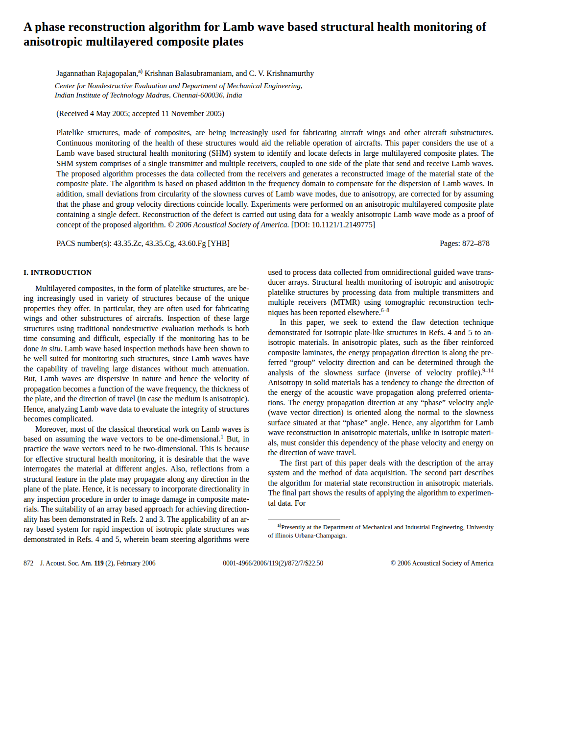A phase reconstruction algorithm for Lamb wave based structural health monitoring of anisotropic multilayered composite plates
Jagannathan Rajagopalan,a) Krishnan Balasubramaniam, and C. V. Krishnamurthy
Center for Nondestructive Evaluation and Department of Mechanical Engineering,
Indian Institute of Technology Madras, Chennai-600036, India
(Received 4 May 2005; accepted 11 November 2005)
Platelike structures, made of composites, are being increasingly used for fabricating aircraft wings and other aircraft substructures. Continuous monitoring of the health of these structures would aid the reliable operation of aircrafts. This paper considers the use of a Lamb wave based structural health monitoring (SHM) system to identify and locate defects in large multilayered composite plates. The SHM system comprises of a single transmitter and multiple receivers, coupled to one side of the plate that send and receive Lamb waves. The proposed algorithm processes the data collected from the receivers and generates a reconstructed image of the material state of the composite plate. The algorithm is based on phased addition in the frequency domain to compensate for the dispersion of Lamb waves. In addition, small deviations from circularity of the slowness curves of Lamb wave modes, due to anisotropy, are corrected for by assuming that the phase and group velocity directions coincide locally. Experiments were performed on an anisotropic multilayered composite plate containing a single defect. Reconstruction of the defect is carried out using data for a weakly anisotropic Lamb wave mode as a proof of concept of the proposed algorithm. © 2006 Acoustical Society of America. [DOI: 10.1121/1.2149775]
Pages: 872–878 PACS number(s): 43.35.Zc, 43.35.Cg, 43.60.Fg [YHB]
I. INTRODUCTION
Multilayered composites, in the form of platelike structures, are being increasingly used in variety of structures because of the unique properties they offer. In particular, they are often used for fabricating wings and other substructures of aircrafts. Inspection of these large structures using traditional nondestructive evaluation methods is both time consuming and difficult, especially if the monitoring has to be done in situ. Lamb wave based inspection methods have been shown to be well suited for monitoring such structures, since Lamb waves have the capability of traveling large distances without much attenuation. But, Lamb waves are dispersive in nature and hence the velocity of propagation becomes a function of the wave frequency, the thickness of the plate, and the direction of travel (in case the medium is anisotropic). Hence, analyzing Lamb wave data to evaluate the integrity of structures becomes complicated.
Moreover, most of the classical theoretical work on Lamb waves is based on assuming the wave vectors to be one-dimensional.1 But, in practice the wave vectors need to be two-dimensional. This is because for effective structural health monitoring, it is desirable that the wave interrogates the material at different angles. Also, reflections from a structural feature in the plate may propagate along any direction in the plane of the plate. Hence, it is necessary to incorporate directionality in any inspection procedure in order to image damage in composite materials. The suitability of an array based approach for achieving directionality has been demonstrated in Refs. 2 and 3. The applicability of an array based system for rapid inspection of isotropic plate structures was demonstrated in Refs. 4 and 5, wherein beam steering algorithms were used to process data collected from omnidirectional guided wave transducer arrays. Structural health monitoring of isotropic and anisotropic platelike structures by processing data from multiple transmitters and multiple receivers (MTMR) using tomographic reconstruction techniques has been reported elsewhere.6–8
In this paper, we seek to extend the flaw detection technique demonstrated for isotropic plate-like structures in Refs. 4 and 5 to anisotropic materials. In anisotropic plates, such as the fiber reinforced composite laminates, the energy propagation direction is along the preferred “group” velocity direction and can be determined through the analysis of the slowness surface (inverse of velocity profile).9–14 Anisotropy in solid materials has a tendency to change the direction of the energy of the acoustic wave propagation along preferred orientations. The energy propagation direction at any “phase” velocity angle (wave vector direction) is oriented along the normal to the slowness surface situated at that “phase” angle. Hence, any algorithm for Lamb wave reconstruction in anisotropic materials, unlike in isotropic materials, must consider this dependency of the phase velocity and energy on the direction of wave travel.
The first part of this paper deals with the description of the array system and the method of data acquisition. The second part describes the algorithm for material state reconstruction in anisotropic materials. The final part shows the results of applying the algorithm to experimental data. For
a)Presently at the Department of Mechanical and Industrial Engineering, University of Illinois Urbana-Champaign.
872 J. Acoust. Soc. Am. 119 (2), February 2006 0001-4966/2006/119(2)/872/7/$22.50 © 2006 Acoustical Society of America